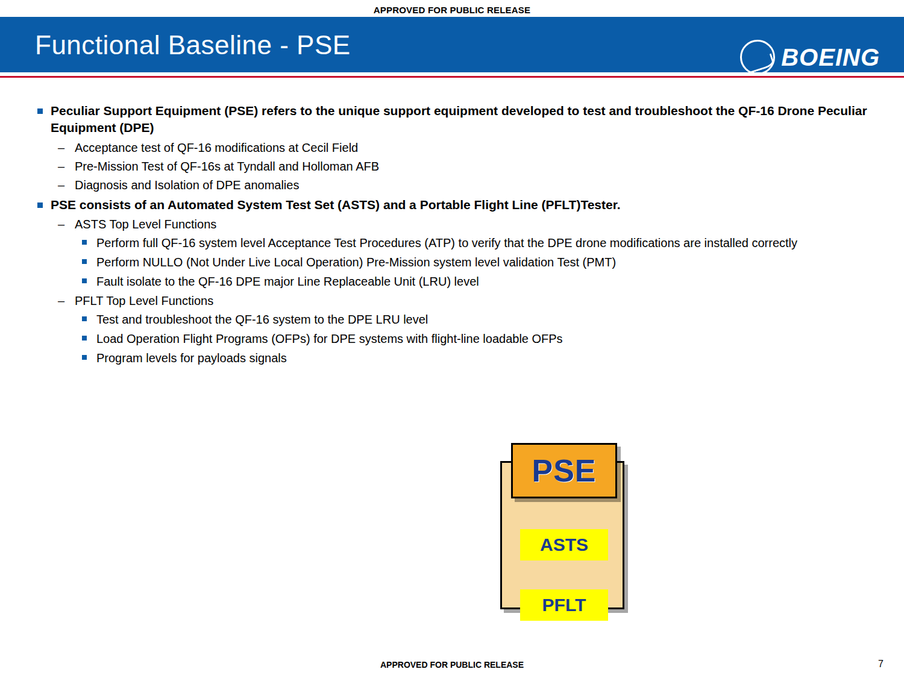APPROVED FOR PUBLIC RELEASE
Functional Baseline - PSE
BOEING
Peculiar Support Equipment (PSE) refers to the unique support equipment developed to test and troubleshoot the QF-16 Drone Peculiar Equipment (DPE)
Acceptance test of QF-16 modifications at Cecil Field
Pre-Mission Test of QF-16s at Tyndall and Holloman AFB
Diagnosis and Isolation of DPE anomalies
PSE consists of an Automated System Test Set (ASTS) and a Portable Flight Line (PFLT)Tester.
ASTS Top Level Functions
Perform full QF-16 system level Acceptance Test Procedures (ATP) to verify that the DPE drone modifications are installed correctly
Perform NULLO (Not Under Live Local Operation) Pre-Mission system level validation Test (PMT)
Fault isolate to the QF-16 DPE major Line Replaceable Unit (LRU) level
PFLT Top Level Functions
Test and troubleshoot the QF-16 system to the DPE LRU level
Load Operation Flight Programs (OFPs) for DPE systems with flight-line loadable OFPs
Program levels for payloads signals
ASTS
PFLT
PSE
APPROVED FOR PUBLIC RELEASE
7